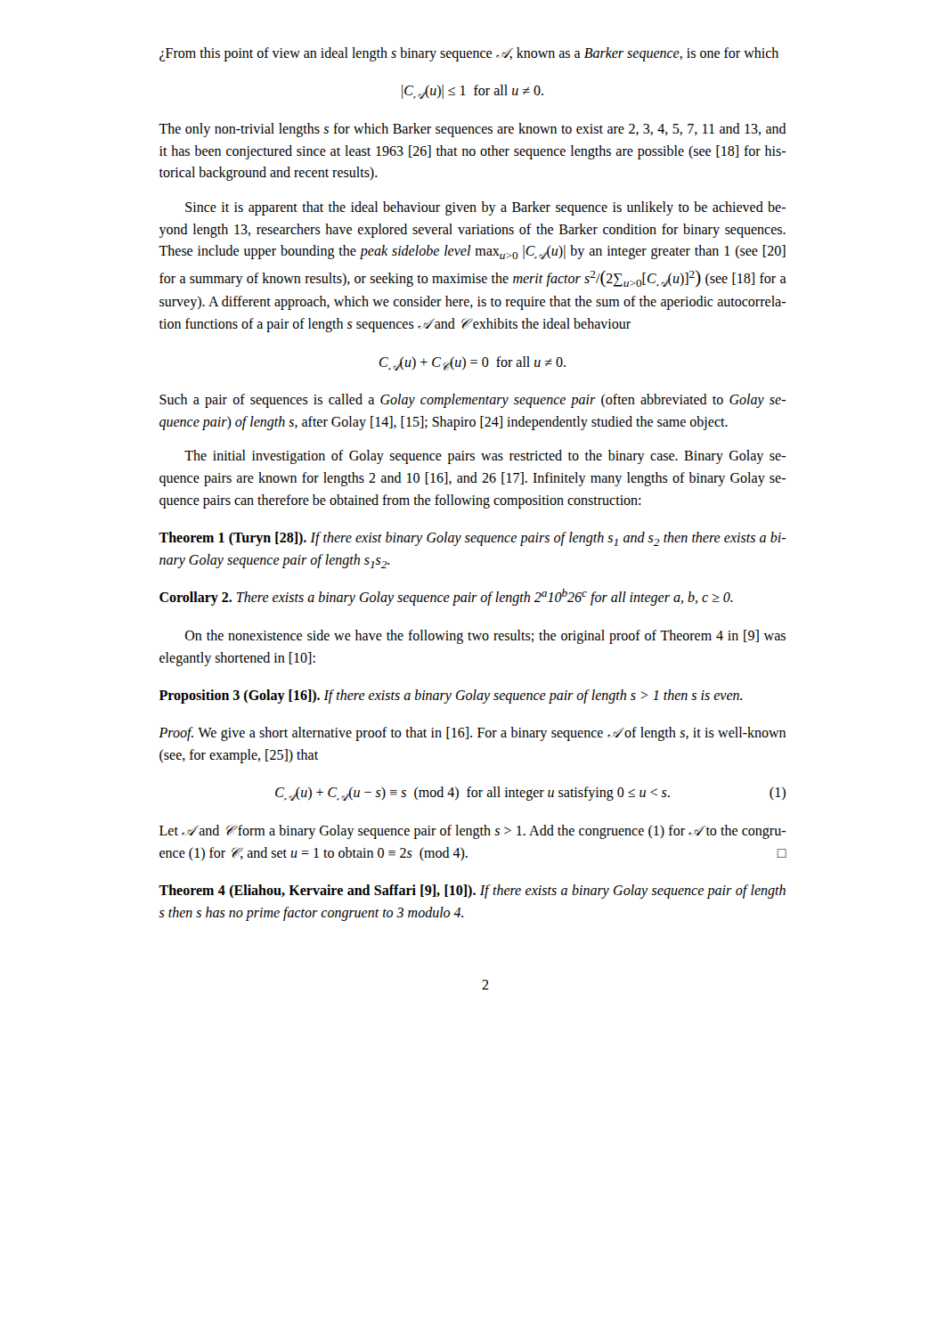¿From this point of view an ideal length s binary sequence 𝒜, known as a Barker sequence, is one for which
|C𝒜(u)| ≤ 1 for all u ≠ 0.
The only non-trivial lengths s for which Barker sequences are known to exist are 2, 3, 4, 5, 7, 11 and 13, and it has been conjectured since at least 1963 [26] that no other sequence lengths are possible (see [18] for historical background and recent results).
Since it is apparent that the ideal behaviour given by a Barker sequence is unlikely to be achieved beyond length 13, researchers have explored several variations of the Barker condition for binary sequences. These include upper bounding the peak sidelobe level maxu>0 |C𝒜(u)| by an integer greater than 1 (see [20] for a summary of known results), or seeking to maximise the merit factor s2/(2∑u>0[C𝒜(u)]2) (see [18] for a survey). A different approach, which we consider here, is to require that the sum of the aperiodic autocorrelation functions of a pair of length s sequences 𝒜 and 𝒞 exhibits the ideal behaviour
C𝒜(u) + C𝒞(u) = 0 for all u ≠ 0.
Such a pair of sequences is called a Golay complementary sequence pair (often abbreviated to Golay sequence pair) of length s, after Golay [14], [15]; Shapiro [24] independently studied the same object.
The initial investigation of Golay sequence pairs was restricted to the binary case. Binary Golay sequence pairs are known for lengths 2 and 10 [16], and 26 [17]. Infinitely many lengths of binary Golay sequence pairs can therefore be obtained from the following composition construction:
Theorem 1 (Turyn [28]). If there exist binary Golay sequence pairs of length s1 and s2 then there exists a binary Golay sequence pair of length s1s2.
Corollary 2. There exists a binary Golay sequence pair of length 2a10b26c for all integer a, b, c ≥ 0.
On the nonexistence side we have the following two results; the original proof of Theorem 4 in [9] was elegantly shortened in [10]:
Proposition 3 (Golay [16]). If there exists a binary Golay sequence pair of length s > 1 then s is even.
Proof. We give a short alternative proof to that in [16]. For a binary sequence 𝒜 of length s, it is well-known (see, for example, [25]) that
C𝒜(u) + C𝒜(u − s) ≡ s (mod 4) for all integer u satisfying 0 ≤ u < s. (1)
Let 𝒜 and 𝒞 form a binary Golay sequence pair of length s > 1. Add the congruence (1) for 𝒜 to the congruence (1) for 𝒞, and set u = 1 to obtain 0 ≡ 2s (mod 4). □
Theorem 4 (Eliahou, Kervaire and Saffari [9], [10]). If there exists a binary Golay sequence pair of length s then s has no prime factor congruent to 3 modulo 4.
2